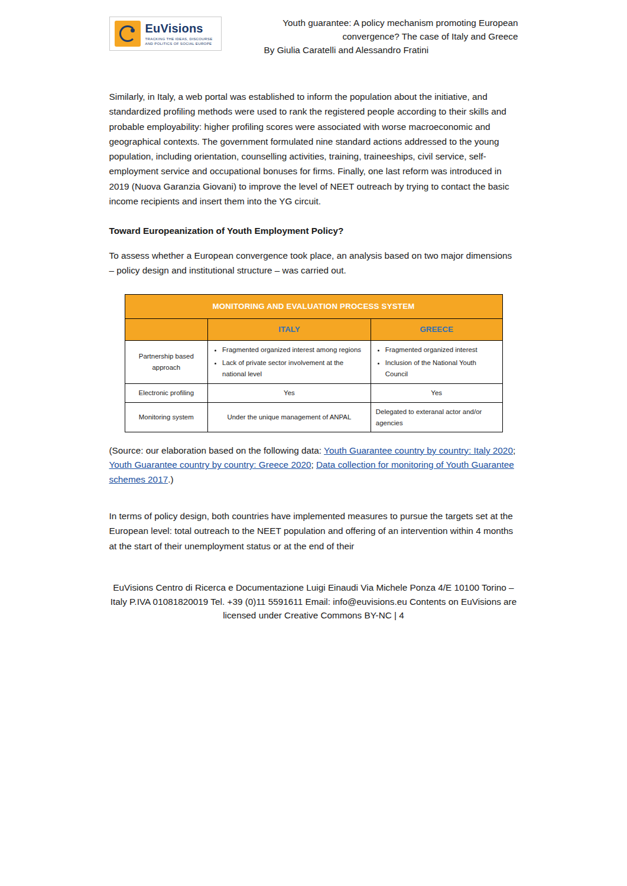EuVisions
Tracking the ideas, discourse
and politics of social Europe
Youth guarantee: A policy mechanism promoting European convergence? The case of Italy and Greece
By Giulia Caratelli and Alessandro Fratini
Similarly, in Italy, a web portal was established to inform the population about the initiative, and standardized profiling methods were used to rank the registered people according to their skills and probable employability: higher profiling scores were associated with worse macroeconomic and geographical contexts. The government formulated nine standard actions addressed to the young population, including orientation, counselling activities, training, traineeships, civil service, self-employment service and occupational bonuses for firms. Finally, one last reform was introduced in 2019 (Nuova Garanzia Giovani) to improve the level of NEET outreach by trying to contact the basic income recipients and insert them into the YG circuit.
Toward Europeanization of Youth Employment Policy?
To assess whether a European convergence took place, an analysis based on two major dimensions – policy design and institutional structure – was carried out.
| MONITORING AND EVALUATION PROCESS SYSTEM |
| --- |
| | ITALY | GREECE |
| Partnership based approach | Fragmented organized interest among regions Lack of private sector involvement at the national level | Fragmented organized interest Inclusion of the National Youth Council |
| Electronic profiling | Yes | Yes |
| Monitoring system | Under the unique management of ANPAL | Delegated to exteranal actor and/or agencies |
(Source: our elaboration based on the following data: Youth Guarantee country by country: Italy 2020; Youth Guarantee country by country: Greece 2020; Data collection for monitoring of Youth Guarantee schemes 2017.)
In terms of policy design, both countries have implemented measures to pursue the targets set at the European level: total outreach to the NEET population and offering of an intervention within 4 months at the start of their unemployment status or at the end of their
EuVisions Centro di Ricerca e Documentazione Luigi Einaudi Via Michele Ponza 4/E 10100 Torino – Italy P.IVA 01081820019 Tel. +39 (0)11 5591611 Email: info@euvisions.eu Contents on EuVisions are licensed under Creative Commons BY-NC | 4